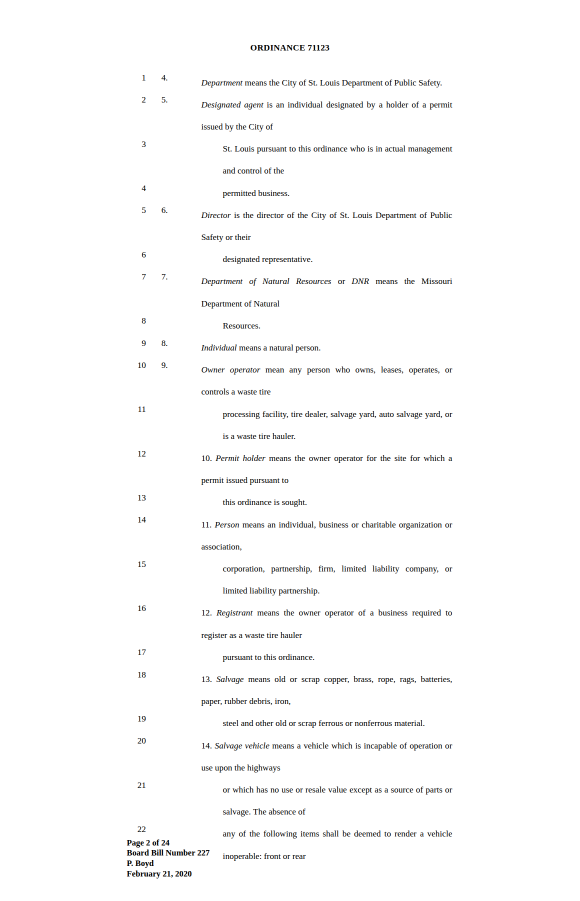ORDINANCE 71123
4. Department means the City of St. Louis Department of Public Safety.
5. Designated agent is an individual designated by a holder of a permit issued by the City of
St. Louis pursuant to this ordinance who is in actual management and control of the
permitted business.
6. Director is the director of the City of St. Louis Department of Public Safety or their
designated representative.
7. Department of Natural Resources or DNR means the Missouri Department of Natural
Resources.
8. Individual means a natural person.
9. Owner operator mean any person who owns, leases, operates, or controls a waste tire
processing facility, tire dealer, salvage yard, auto salvage yard, or is a waste tire hauler.
10. Permit holder means the owner operator for the site for which a permit issued pursuant to
this ordinance is sought.
11. Person means an individual, business or charitable organization or association,
corporation, partnership, firm, limited liability company, or limited liability partnership.
12. Registrant means the owner operator of a business required to register as a waste tire hauler
pursuant to this ordinance.
13. Salvage means old or scrap copper, brass, rope, rags, batteries, paper, rubber debris, iron,
steel and other old or scrap ferrous or nonferrous material.
14. Salvage vehicle means a vehicle which is incapable of operation or use upon the highways
or which has no use or resale value except as a source of parts or salvage. The absence of
any of the following items shall be deemed to render a vehicle inoperable: front or rear
Page 2 of 24
Board Bill Number 227
P. Boyd
February 21, 2020